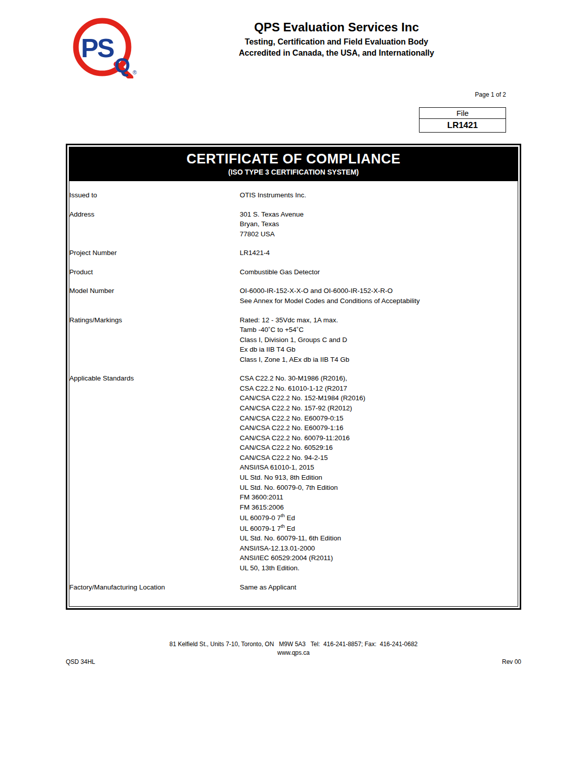P S Q ®
QPS Evaluation Services Inc
Testing, Certification and Field Evaluation Body
Accredited in Canada, the USA, and Internationally
Page 1 of 2
File
LR1421
CERTIFICATE OF COMPLIANCE
(ISO TYPE 3 CERTIFICATION SYSTEM)
| Issued to | OTIS Instruments Inc. |
| Address | 301 S. Texas Avenue Bryan, Texas 77802 USA |
| Project Number | LR1421-4 |
| Product | Combustible Gas Detector |
| Model Number | OI-6000-IR-152-X-X-O and OI-6000-IR-152-X-R-O See Annex for Model Codes and Conditions of Acceptability |
| Ratings/Markings | Rated: 12 - 35Vdc max, 1A max. Tamb -40˚C to +54˚C Class I, Division 1, Groups C and D Ex db ia IIB T4 Gb Class I, Zone 1, AEx db ia IIB T4 Gb |
| Applicable Standards | CSA C22.2 No. 30-M1986 (R2016), CSA C22.2 No. 61010-1-12 (R2017 CAN/CSA C22.2 No. 152-M1984 (R2016) CAN/CSA C22.2 No. 157-92 (R2012) CAN/CSA C22.2 No. E60079-0:15 CAN/CSA C22.2 No. E60079-1:16 CAN/CSA C22.2 No. 60079-11:2016 CAN/CSA C22.2 No. 60529:16 CAN/CSA C22.2 No. 94-2-15 ANSI/ISA 61010-1, 2015 UL Std. No 913, 8th Edition UL Std. No. 60079-0, 7th Edition FM 3600:2011 FM 3615:2006 UL 60079-0 7 th Ed UL 60079-1 7 th Ed UL Std. No. 60079-11, 6th Edition ANSI/ISA-12.13.01-2000 ANSI/IEC 60529:2004 (R2011) UL 50, 13th Edition. |
| Factory/Manufacturing Location | Same as Applicant |
81 Kelfield St., Units 7-10, Toronto, ON M9W 5A3 Tel: 416-241-8857; Fax: 416-241-0682
www.qps.ca
QSD 34HL Rev 00